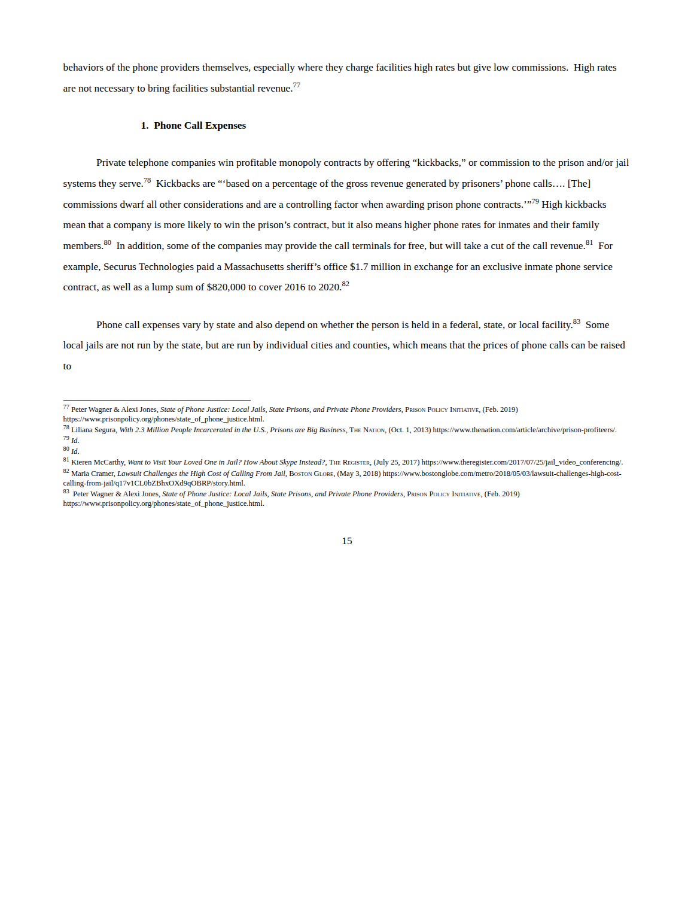behaviors of the phone providers themselves, especially where they charge facilities high rates but give low commissions. High rates are not necessary to bring facilities substantial revenue.77
1. Phone Call Expenses
Private telephone companies win profitable monopoly contracts by offering “kickbacks,” or commission to the prison and/or jail systems they serve.78 Kickbacks are “‘based on a percentage of the gross revenue generated by prisoners’ phone calls…. [The] commissions dwarf all other considerations and are a controlling factor when awarding prison phone contracts.’”79 High kickbacks mean that a company is more likely to win the prison’s contract, but it also means higher phone rates for inmates and their family members.80 In addition, some of the companies may provide the call terminals for free, but will take a cut of the call revenue.81 For example, Securus Technologies paid a Massachusetts sheriff’s office $1.7 million in exchange for an exclusive inmate phone service contract, as well as a lump sum of $820,000 to cover 2016 to 2020.82
Phone call expenses vary by state and also depend on whether the person is held in a federal, state, or local facility.83 Some local jails are not run by the state, but are run by individual cities and counties, which means that the prices of phone calls can be raised to
77 Peter Wagner & Alexi Jones, State of Phone Justice: Local Jails, State Prisons, and Private Phone Providers, Prison Policy Initiative, (Feb. 2019) https://www.prisonpolicy.org/phones/state_of_phone_justice.html.
78 Liliana Segura, With 2.3 Million People Incarcerated in the U.S., Prisons are Big Business, The Nation, (Oct. 1, 2013) https://www.thenation.com/article/archive/prison-profiteers/.
79 Id.
80 Id.
81 Kieren McCarthy, Want to Visit Your Loved One in Jail? How About Skype Instead?, The Register, (July 25, 2017) https://www.theregister.com/2017/07/25/jail_video_conferencing/.
82 Maria Cramer, Lawsuit Challenges the High Cost of Calling From Jail, Boston Globe, (May 3, 2018) https://www.bostonglobe.com/metro/2018/05/03/lawsuit-challenges-high-cost-calling-from-jail/q17v1CL0bZBhxOXd9qOBRP/story.html.
83 Peter Wagner & Alexi Jones, State of Phone Justice: Local Jails, State Prisons, and Private Phone Providers, Prison Policy Initiative, (Feb. 2019) https://www.prisonpolicy.org/phones/state_of_phone_justice.html.
15